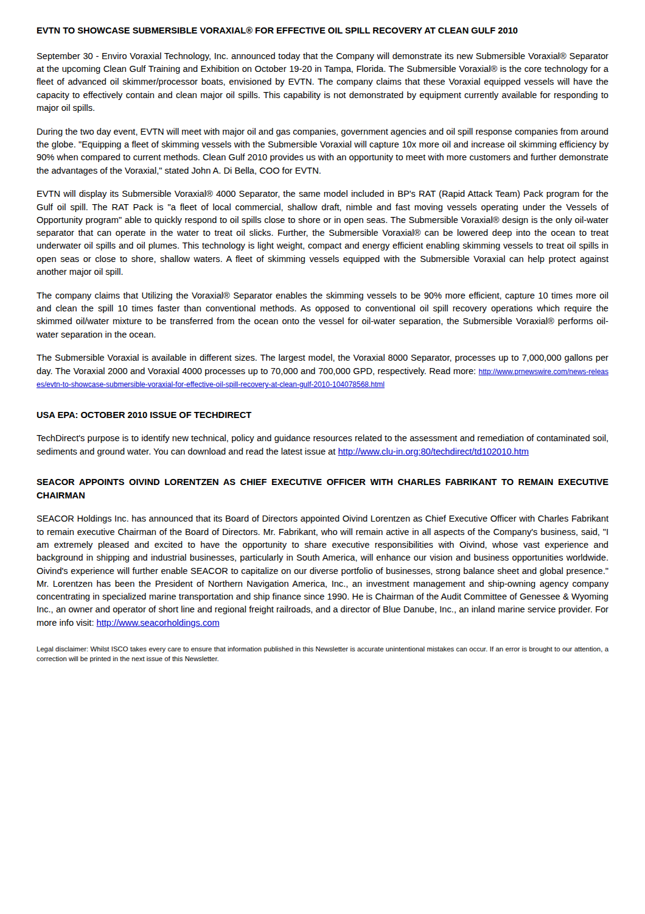EVTN TO SHOWCASE SUBMERSIBLE VORAXIAL® FOR EFFECTIVE OIL SPILL RECOVERY AT CLEAN GULF 2010
September 30 - Enviro Voraxial Technology, Inc. announced today that the Company will demonstrate its new Submersible Voraxial® Separator at the upcoming Clean Gulf Training and Exhibition on October 19-20 in Tampa, Florida. The Submersible Voraxial® is the core technology for a fleet of advanced oil skimmer/processor boats, envisioned by EVTN. The company claims that these Voraxial equipped vessels will have the capacity to effectively contain and clean major oil spills. This capability is not demonstrated by equipment currently available for responding to major oil spills.
During the two day event, EVTN will meet with major oil and gas companies, government agencies and oil spill response companies from around the globe. "Equipping a fleet of skimming vessels with the Submersible Voraxial will capture 10x more oil and increase oil skimming efficiency by 90% when compared to current methods. Clean Gulf 2010 provides us with an opportunity to meet with more customers and further demonstrate the advantages of the Voraxial," stated John A. Di Bella, COO for EVTN.
EVTN will display its Submersible Voraxial® 4000 Separator, the same model included in BP's RAT (Rapid Attack Team) Pack program for the Gulf oil spill. The RAT Pack is "a fleet of local commercial, shallow draft, nimble and fast moving vessels operating under the Vessels of Opportunity program" able to quickly respond to oil spills close to shore or in open seas. The Submersible Voraxial® design is the only oil-water separator that can operate in the water to treat oil slicks. Further, the Submersible Voraxial® can be lowered deep into the ocean to treat underwater oil spills and oil plumes. This technology is light weight, compact and energy efficient enabling skimming vessels to treat oil spills in open seas or close to shore, shallow waters. A fleet of skimming vessels equipped with the Submersible Voraxial can help protect against another major oil spill.
The company claims that Utilizing the Voraxial® Separator enables the skimming vessels to be 90% more efficient, capture 10 times more oil and clean the spill 10 times faster than conventional methods. As opposed to conventional oil spill recovery operations which require the skimmed oil/water mixture to be transferred from the ocean onto the vessel for oil-water separation, the Submersible Voraxial® performs oil-water separation in the ocean.
The Submersible Voraxial is available in different sizes. The largest model, the Voraxial 8000 Separator, processes up to 7,000,000 gallons per day. The Voraxial 2000 and Voraxial 4000 processes up to 70,000 and 700,000 GPD, respectively. Read more: http://www.prnewswire.com/news-releases/evtn-to-showcase-submersible-voraxial-for-effective-oil-spill-recovery-at-clean-gulf-2010-104078568.html
USA EPA: OCTOBER 2010 ISSUE OF TECHDIRECT
TechDirect's purpose is to identify new technical, policy and guidance resources related to the assessment and remediation of contaminated soil, sediments and ground water. You can download and read the latest issue at http://www.clu-in.org:80/techdirect/td102010.htm
SEACOR APPOINTS OIVIND LORENTZEN AS CHIEF EXECUTIVE OFFICER WITH CHARLES FABRIKANT TO REMAIN EXECUTIVE CHAIRMAN
SEACOR Holdings Inc. has announced that its Board of Directors appointed Oivind Lorentzen as Chief Executive Officer with Charles Fabrikant to remain executive Chairman of the Board of Directors. Mr. Fabrikant, who will remain active in all aspects of the Company's business, said, "I am extremely pleased and excited to have the opportunity to share executive responsibilities with Oivind, whose vast experience and background in shipping and industrial businesses, particularly in South America, will enhance our vision and business opportunities worldwide. Oivind's experience will further enable SEACOR to capitalize on our diverse portfolio of businesses, strong balance sheet and global presence." Mr. Lorentzen has been the President of Northern Navigation America, Inc., an investment management and ship-owning agency company concentrating in specialized marine transportation and ship finance since 1990. He is Chairman of the Audit Committee of Genessee & Wyoming Inc., an owner and operator of short line and regional freight railroads, and a director of Blue Danube, Inc., an inland marine service provider. For more info visit: http://www.seacorholdings.com
Legal disclaimer: Whilst ISCO takes every care to ensure that information published in this Newsletter is accurate unintentional mistakes can occur. If an error is brought to our attention, a correction will be printed in the next issue of this Newsletter.